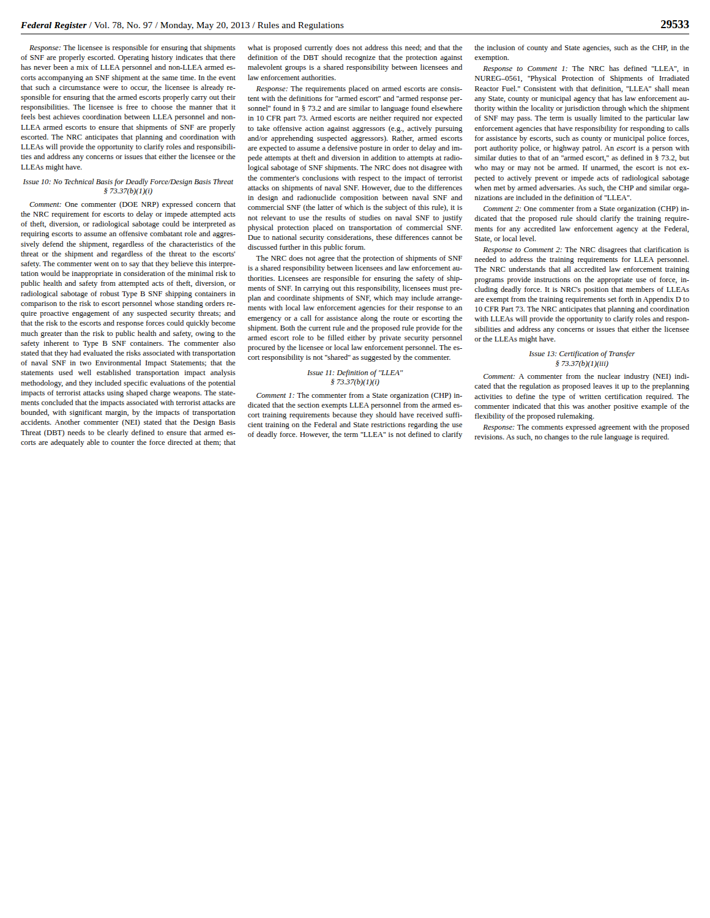Federal Register / Vol. 78, No. 97 / Monday, May 20, 2013 / Rules and Regulations
29533
Response: The licensee is responsible for ensuring that shipments of SNF are properly escorted. Operating history indicates that there has never been a mix of LLEA personnel and non-LLEA armed escorts accompanying an SNF shipment at the same time. In the event that such a circumstance were to occur, the licensee is already responsible for ensuring that the armed escorts properly carry out their responsibilities. The licensee is free to choose the manner that it feels best achieves coordination between LLEA personnel and non-LLEA armed escorts to ensure that shipments of SNF are properly escorted. The NRC anticipates that planning and coordination with LLEAs will provide the opportunity to clarify roles and responsibilities and address any concerns or issues that either the licensee or the LLEAs might have.
Issue 10: No Technical Basis for Deadly Force/Design Basis Threat
§ 73.37(b)(1)(i)
Comment: One commenter (DOE NRP) expressed concern that the NRC requirement for escorts to delay or impede attempted acts of theft, diversion, or radiological sabotage could be interpreted as requiring escorts to assume an offensive combatant role and aggressively defend the shipment, regardless of the characteristics of the threat or the shipment and regardless of the threat to the escorts' safety. The commenter went on to say that they believe this interpretation would be inappropriate in consideration of the minimal risk to public health and safety from attempted acts of theft, diversion, or radiological sabotage of robust Type B SNF shipping containers in comparison to the risk to escort personnel whose standing orders require proactive engagement of any suspected security threats; and that the risk to the escorts and response forces could quickly become much greater than the risk to public health and safety, owing to the safety inherent to Type B SNF containers. The commenter also stated that they had evaluated the risks associated with transportation of naval SNF in two Environmental Impact Statements; that the statements used well established transportation impact analysis methodology, and they included specific evaluations of the potential impacts of terrorist attacks using shaped charge weapons. The statements concluded that the impacts associated with terrorist attacks are bounded, with significant margin, by the impacts of transportation accidents. Another commenter (NEI) stated that the Design Basis Threat (DBT) needs to be clearly defined to ensure that armed escorts are adequately able to counter the force directed at them; that what is proposed currently does not address this need; and that the definition of the DBT should recognize that the protection against malevolent groups is a shared responsibility between licensees and law enforcement authorities.
Response: The requirements placed on armed escorts are consistent with the definitions for ''armed escort'' and ''armed response personnel'' found in § 73.2 and are similar to language found elsewhere in 10 CFR part 73. Armed escorts are neither required nor expected to take offensive action against aggressors (e.g., actively pursuing and/or apprehending suspected aggressors). Rather, armed escorts are expected to assume a defensive posture in order to delay and impede attempts at theft and diversion in addition to attempts at radiological sabotage of SNF shipments. The NRC does not disagree with the commenter's conclusions with respect to the impact of terrorist attacks on shipments of naval SNF. However, due to the differences in design and radionuclide composition between naval SNF and commercial SNF (the latter of which is the subject of this rule), it is not relevant to use the results of studies on naval SNF to justify physical protection placed on transportation of commercial SNF. Due to national security considerations, these differences cannot be discussed further in this public forum.
The NRC does not agree that the protection of shipments of SNF is a shared responsibility between licensees and law enforcement authorities. Licensees are responsible for ensuring the safety of shipments of SNF. In carrying out this responsibility, licensees must preplan and coordinate shipments of SNF, which may include arrangements with local law enforcement agencies for their response to an emergency or a call for assistance along the route or escorting the shipment. Both the current rule and the proposed rule provide for the armed escort role to be filled either by private security personnel procured by the licensee or local law enforcement personnel. The escort responsibility is not ''shared'' as suggested by the commenter.
Issue 11: Definition of ''LLEA''
§ 73.37(b)(1)(i)
Comment 1: The commenter from a State organization (CHP) indicated that the section exempts LLEA personnel from the armed escort training requirements because they should have received sufficient training on the Federal and State restrictions regarding the use of deadly force. However, the term ''LLEA'' is not defined to clarify the inclusion of county and State agencies, such as the CHP, in the exemption.
Response to Comment 1: The NRC has defined ''LLEA'', in NUREG–0561, ''Physical Protection of Shipments of Irradiated Reactor Fuel.'' Consistent with that definition, ''LLEA'' shall mean any State, county or municipal agency that has law enforcement authority within the locality or jurisdiction through which the shipment of SNF may pass. The term is usually limited to the particular law enforcement agencies that have responsibility for responding to calls for assistance by escorts, such as county or municipal police forces, port authority police, or highway patrol. An escort is a person with similar duties to that of an ''armed escort,'' as defined in § 73.2, but who may or may not be armed. If unarmed, the escort is not expected to actively prevent or impede acts of radiological sabotage when met by armed adversaries. As such, the CHP and similar organizations are included in the definition of ''LLEA''.
Comment 2: One commenter from a State organization (CHP) indicated that the proposed rule should clarify the training requirements for any accredited law enforcement agency at the Federal, State, or local level.
Response to Comment 2: The NRC disagrees that clarification is needed to address the training requirements for LLEA personnel. The NRC understands that all accredited law enforcement training programs provide instructions on the appropriate use of force, including deadly force. It is NRC's position that members of LLEAs are exempt from the training requirements set forth in Appendix D to 10 CFR Part 73. The NRC anticipates that planning and coordination with LLEAs will provide the opportunity to clarify roles and responsibilities and address any concerns or issues that either the licensee or the LLEAs might have.
Issue 13: Certification of Transfer
§ 73.37(b)(1)(iii)
Comment: A commenter from the nuclear industry (NEI) indicated that the regulation as proposed leaves it up to the preplanning activities to define the type of written certification required. The commenter indicated that this was another positive example of the flexibility of the proposed rulemaking.
Response: The comments expressed agreement with the proposed revisions. As such, no changes to the rule language is required.